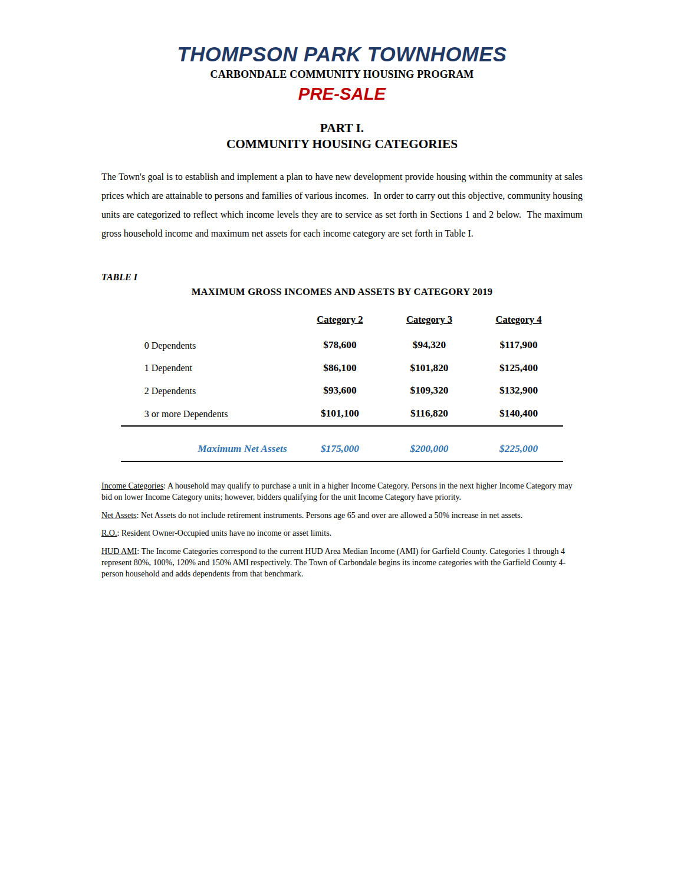THOMPSON PARK TOWNHOMES
CARBONDALE COMMUNITY HOUSING PROGRAM
PRE-SALE
PART I.
COMMUNITY HOUSING CATEGORIES
The Town's goal is to establish and implement a plan to have new development provide housing within the community at sales prices which are attainable to persons and families of various incomes. In order to carry out this objective, community housing units are categorized to reflect which income levels they are to service as set forth in Sections 1 and 2 below. The maximum gross household income and maximum net assets for each income category are set forth in Table I.
TABLE I
MAXIMUM GROSS INCOMES AND ASSETS BY CATEGORY 2019
| | Category 2 | Category 3 | Category 4 |
| --- | --- | --- | --- |
| 0 Dependents | $78,600 | $94,320 | $117,900 |
| 1 Dependent | $86,100 | $101,820 | $125,400 |
| 2 Dependents | $93,600 | $109,320 | $132,900 |
| 3 or more Dependents | $101,100 | $116,820 | $140,400 |
| Maximum Net Assets | $175,000 | $200,000 | $225,000 |
Income Categories: A household may qualify to purchase a unit in a higher Income Category. Persons in the next higher Income Category may bid on lower Income Category units; however, bidders qualifying for the unit Income Category have priority.
Net Assets: Net Assets do not include retirement instruments. Persons age 65 and over are allowed a 50% increase in net assets.
R.O.: Resident Owner-Occupied units have no income or asset limits.
HUD AMI: The Income Categories correspond to the current HUD Area Median Income (AMI) for Garfield County. Categories 1 through 4 represent 80%, 100%, 120% and 150% AMI respectively. The Town of Carbondale begins its income categories with the Garfield County 4-person household and adds dependents from that benchmark.